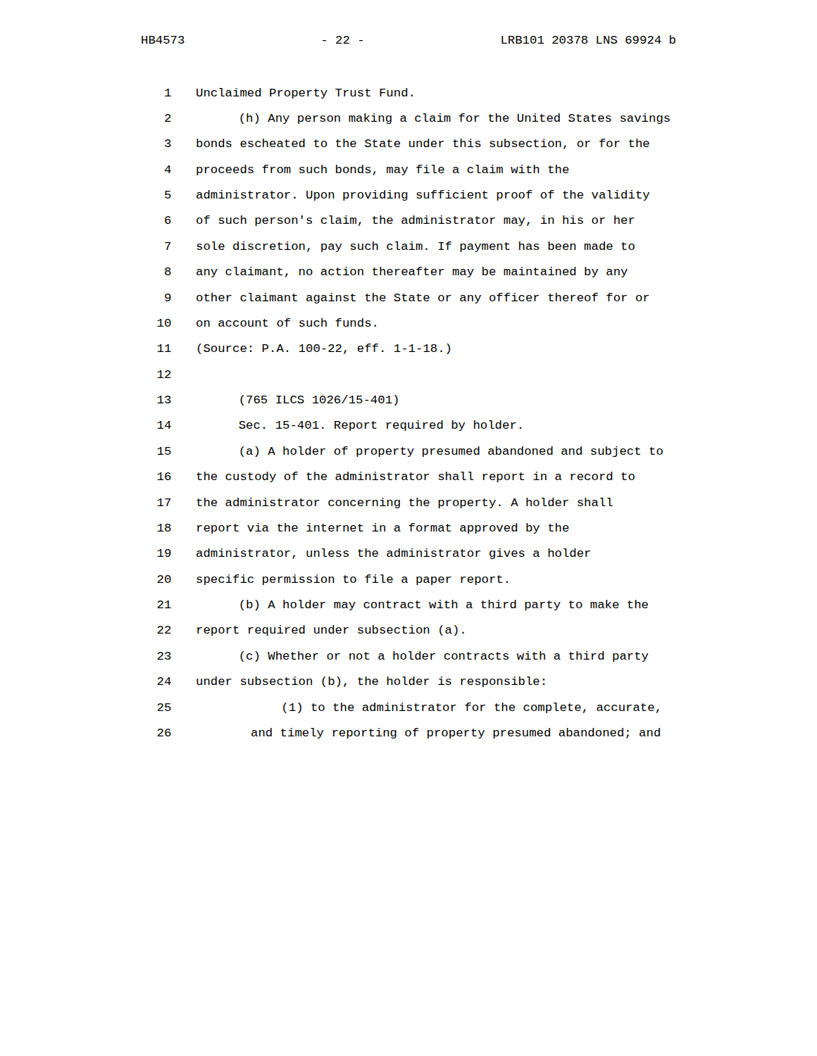HB4573 - 22 - LRB101 20378 LNS 69924 b
Unclaimed Property Trust Fund.
(h) Any person making a claim for the United States savings
bonds escheated to the State under this subsection, or for the
proceeds from such bonds, may file a claim with the
administrator. Upon providing sufficient proof of the validity
of such person's claim, the administrator may, in his or her
sole discretion, pay such claim. If payment has been made to
any claimant, no action thereafter may be maintained by any
other claimant against the State or any officer thereof for or
on account of such funds.
(Source: P.A. 100-22, eff. 1-1-18.)
(765 ILCS 1026/15-401)
Sec. 15-401. Report required by holder.
(a) A holder of property presumed abandoned and subject to
the custody of the administrator shall report in a record to
the administrator concerning the property. A holder shall
report via the internet in a format approved by the
administrator, unless the administrator gives a holder
specific permission to file a paper report.
(b) A holder may contract with a third party to make the
report required under subsection (a).
(c) Whether or not a holder contracts with a third party
under subsection (b), the holder is responsible:
(1) to the administrator for the complete, accurate,
and timely reporting of property presumed abandoned; and